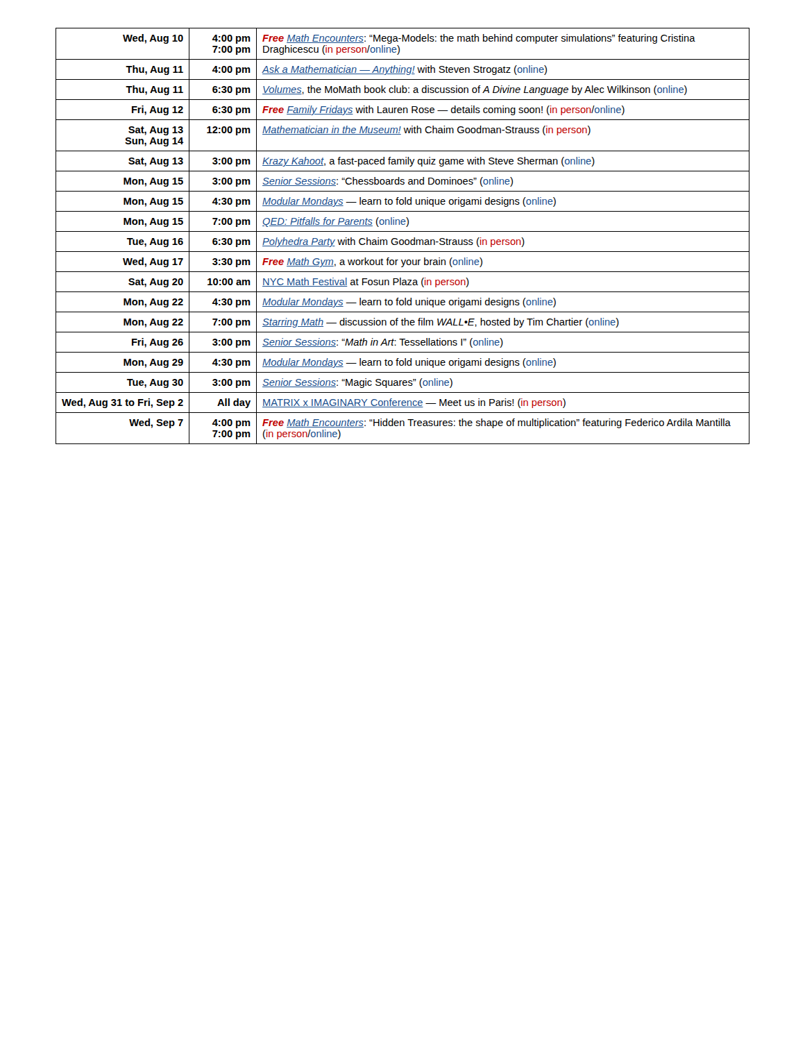| Wed, Aug 10 | 4:00 pm 7:00 pm | Free Math Encounters : “Mega-Models: the math behind computer simulations” featuring Cristina Draghicescu ( in person / online ) |
| Thu, Aug 11 | 4:00 pm | Ask a Mathematician — Anything! with Steven Strogatz ( online ) |
| Thu, Aug 11 | 6:30 pm | Volumes , the MoMath book club: a discussion of A Divine Language by Alec Wilkinson ( online ) |
| Fri, Aug 12 | 6:30 pm | Free Family Fridays with Lauren Rose — details coming soon! ( in person / online ) |
| Sat, Aug 13 Sun, Aug 14 | 12:00 pm | Mathematician in the Museum! with Chaim Goodman-Strauss ( in person ) |
| Sat, Aug 13 | 3:00 pm | Krazy Kahoot , a fast-paced family quiz game with Steve Sherman ( online ) |
| Mon, Aug 15 | 3:00 pm | Senior Sessions : “Chessboards and Dominoes” ( online ) |
| Mon, Aug 15 | 4:30 pm | Modular Mondays — learn to fold unique origami designs ( online ) |
| Mon, Aug 15 | 7:00 pm | QED: Pitfalls for Parents ( online ) |
| Tue, Aug 16 | 6:30 pm | Polyhedra Party with Chaim Goodman-Strauss ( in person ) |
| Wed, Aug 17 | 3:30 pm | Free Math Gym , a workout for your brain ( online ) |
| Sat, Aug 20 | 10:00 am | NYC Math Festival at Fosun Plaza ( in person ) |
| Mon, Aug 22 | 4:30 pm | Modular Mondays — learn to fold unique origami designs ( online ) |
| Mon, Aug 22 | 7:00 pm | Starring Math — discussion of the film WALL•E , hosted by Tim Chartier ( online ) |
| Fri, Aug 26 | 3:00 pm | Senior Sessions : “ Math in Art : Tessellations I” ( online ) |
| Mon, Aug 29 | 4:30 pm | Modular Mondays — learn to fold unique origami designs ( online ) |
| Tue, Aug 30 | 3:00 pm | Senior Sessions : “Magic Squares” ( online ) |
| Wed, Aug 31 to Fri, Sep 2 | All day | MATRIX x IMAGINARY Conference — Meet us in Paris! ( in person ) |
| Wed, Sep 7 | 4:00 pm 7:00 pm | Free Math Encounters : “Hidden Treasures: the shape of multiplication” featuring Federico Ardila Mantilla ( in person / online ) |